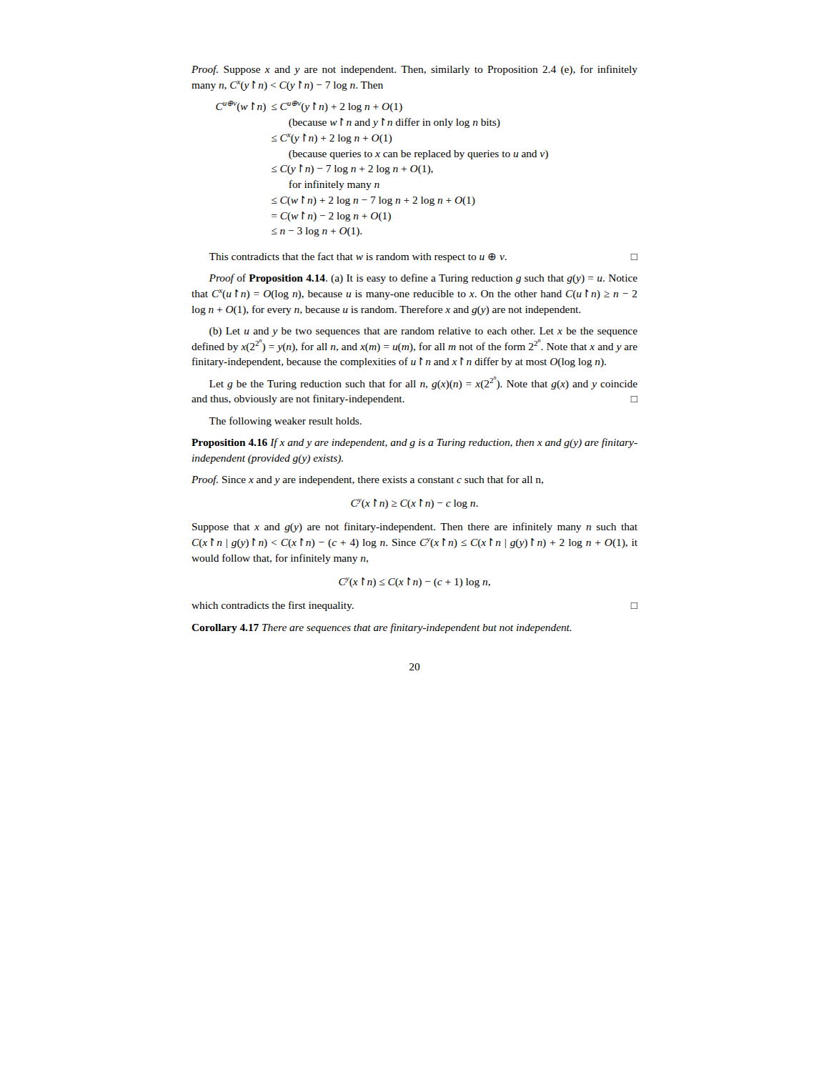Proof. Suppose x and y are not independent. Then, similarly to Proposition 2.4 (e), for infinitely many n, Cx(y↾n) < C(y↾n) − 7 log n. Then
Cu⊕v(w↾n)
≤ Cu⊕v(y↾n) + 2 log n + O(1)
(because w↾n and y↾n differ in only log n bits)
≤ Cx(y↾n) + 2 log n + O(1)
(because queries to x can be replaced by queries to u and v)
≤ C(y↾n) − 7 log n + 2 log n + O(1),
for infinitely many n
≤ C(w↾n) + 2 log n − 7 log n + 2 log n + O(1)
= C(w↾n) − 2 log n + O(1)
≤ n − 3 log n + O(1).
This contradicts that the fact that w is random with respect to u ⊕ v.□
Proof of Proposition 4.14. (a) It is easy to define a Turing reduction g such that g(y) = u. Notice that Cx(u↾n) = O(log n), because u is many-one reducible to x. On the other hand C(u↾n) ≥ n − 2 log n + O(1), for every n, because u is random. Therefore x and g(y) are not independent.
(b) Let u and y be two sequences that are random relative to each other. Let x be the sequence defined by x(22n) = y(n), for all n, and x(m) = u(m), for all m not of the form 22n. Note that x and y are finitary-independent, because the complexities of u↾n and x↾n differ by at most O(log log n).
Let g be the Turing reduction such that for all n, g(x)(n) = x(22n). Note that g(x) and y coincide and thus, obviously are not finitary-independent.□
The following weaker result holds.
Proposition 4.16 If x and y are independent, and g is a Turing reduction, then x and g(y) are finitary-independent (provided g(y) exists).
Proof. Since x and y are independent, there exists a constant c such that for all n,
Cy(x↾n) ≥ C(x↾n) − c log n.
Suppose that x and g(y) are not finitary-independent. Then there are infinitely many n such that C(x↾n | g(y)↾n) < C(x↾n) − (c + 4) log n. Since Cy(x↾n) ≤ C(x↾n | g(y)↾n) + 2 log n + O(1), it would follow that, for infinitely many n,
Cy(x↾n) ≤ C(x↾n) − (c + 1) log n,
which contradicts the first inequality.□
Corollary 4.17 There are sequences that are finitary-independent but not independent.
20